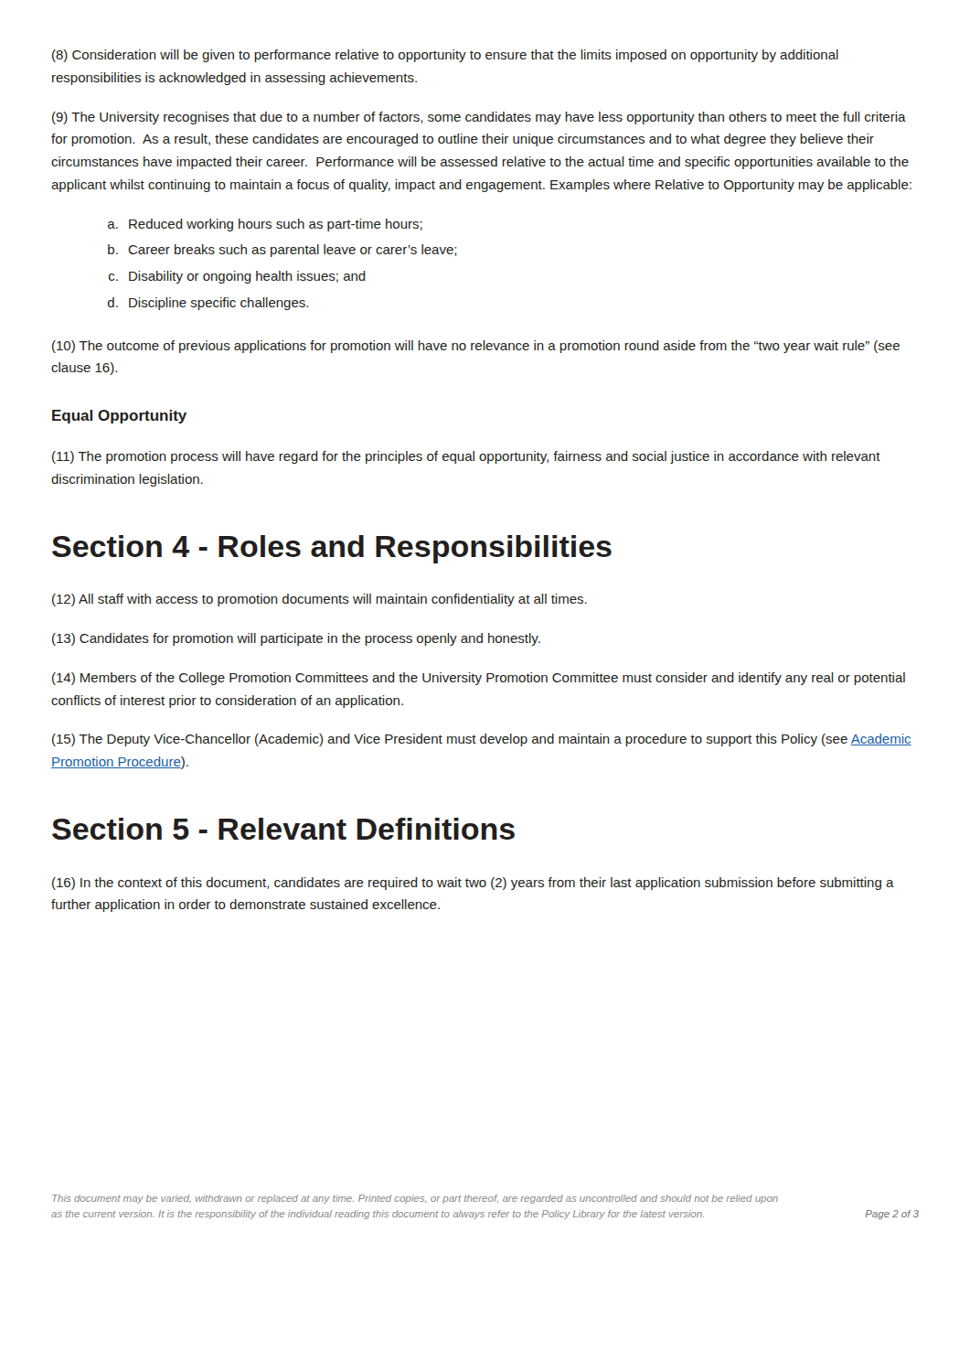(8) Consideration will be given to performance relative to opportunity to ensure that the limits imposed on opportunity by additional responsibilities is acknowledged in assessing achievements.
(9) The University recognises that due to a number of factors, some candidates may have less opportunity than others to meet the full criteria for promotion. As a result, these candidates are encouraged to outline their unique circumstances and to what degree they believe their circumstances have impacted their career. Performance will be assessed relative to the actual time and specific opportunities available to the applicant whilst continuing to maintain a focus of quality, impact and engagement. Examples where Relative to Opportunity may be applicable:
Reduced working hours such as part-time hours;
Career breaks such as parental leave or carer’s leave;
Disability or ongoing health issues; and
Discipline specific challenges.
(10) The outcome of previous applications for promotion will have no relevance in a promotion round aside from the “two year wait rule” (see clause 16).
Equal Opportunity
(11) The promotion process will have regard for the principles of equal opportunity, fairness and social justice in accordance with relevant discrimination legislation.
Section 4 - Roles and Responsibilities
(12) All staff with access to promotion documents will maintain confidentiality at all times.
(13) Candidates for promotion will participate in the process openly and honestly.
(14) Members of the College Promotion Committees and the University Promotion Committee must consider and identify any real or potential conflicts of interest prior to consideration of an application.
(15) The Deputy Vice-Chancellor (Academic) and Vice President must develop and maintain a procedure to support this Policy (see Academic Promotion Procedure).
Section 5 - Relevant Definitions
(16) In the context of this document, candidates are required to wait two (2) years from their last application submission before submitting a further application in order to demonstrate sustained excellence.
This document may be varied, withdrawn or replaced at any time. Printed copies, or part thereof, are regarded as uncontrolled and should not be relied upon as the current version. It is the responsibility of the individual reading this document to always refer to the Policy Library for the latest version.
Page 2 of 3